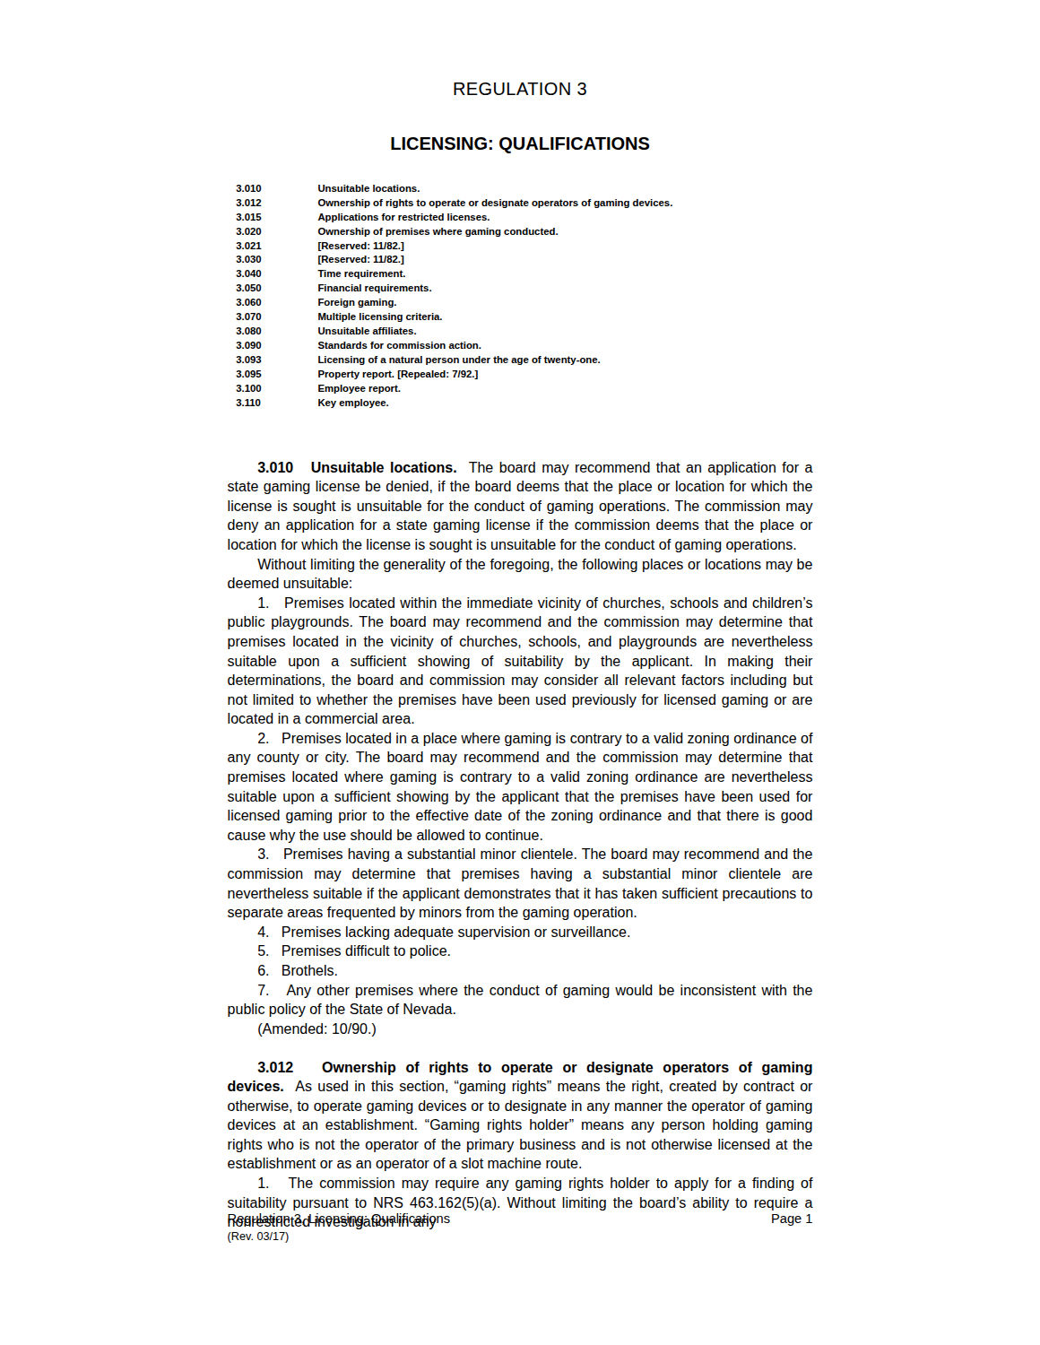REGULATION 3
LICENSING: QUALIFICATIONS
| 3.010 | Unsuitable locations. |
| 3.012 | Ownership of rights to operate or designate operators of gaming devices. |
| 3.015 | Applications for restricted licenses. |
| 3.020 | Ownership of premises where gaming conducted. |
| 3.021 | [Reserved: 11/82.] |
| 3.030 | [Reserved: 11/82.] |
| 3.040 | Time requirement. |
| 3.050 | Financial requirements. |
| 3.060 | Foreign gaming. |
| 3.070 | Multiple licensing criteria. |
| 3.080 | Unsuitable affiliates. |
| 3.090 | Standards for commission action. |
| 3.093 | Licensing of a natural person under the age of twenty-one. |
| 3.095 | Property report. [Repealed: 7/92.] |
| 3.100 | Employee report. |
| 3.110 | Key employee. |
3.010 Unsuitable locations. The board may recommend that an application for a state gaming license be denied, if the board deems that the place or location for which the license is sought is unsuitable for the conduct of gaming operations. The commission may deny an application for a state gaming license if the commission deems that the place or location for which the license is sought is unsuitable for the conduct of gaming operations.
Without limiting the generality of the foregoing, the following places or locations may be deemed unsuitable:
1. Premises located within the immediate vicinity of churches, schools and children’s public playgrounds. The board may recommend and the commission may determine that premises located in the vicinity of churches, schools, and playgrounds are nevertheless suitable upon a sufficient showing of suitability by the applicant. In making their determinations, the board and commission may consider all relevant factors including but not limited to whether the premises have been used previously for licensed gaming or are located in a commercial area.
2. Premises located in a place where gaming is contrary to a valid zoning ordinance of any county or city. The board may recommend and the commission may determine that premises located where gaming is contrary to a valid zoning ordinance are nevertheless suitable upon a sufficient showing by the applicant that the premises have been used for licensed gaming prior to the effective date of the zoning ordinance and that there is good cause why the use should be allowed to continue.
3. Premises having a substantial minor clientele. The board may recommend and the commission may determine that premises having a substantial minor clientele are nevertheless suitable if the applicant demonstrates that it has taken sufficient precautions to separate areas frequented by minors from the gaming operation.
4. Premises lacking adequate supervision or surveillance.
5. Premises difficult to police.
6. Brothels.
7. Any other premises where the conduct of gaming would be inconsistent with the public policy of the State of Nevada.
(Amended: 10/90.)
3.012 Ownership of rights to operate or designate operators of gaming devices. As used in this section, “gaming rights” means the right, created by contract or otherwise, to operate gaming devices or to designate in any manner the operator of gaming devices at an establishment. “Gaming rights holder” means any person holding gaming rights who is not the operator of the primary business and is not otherwise licensed at the establishment or as an operator of a slot machine route.
1. The commission may require any gaming rights holder to apply for a finding of suitability pursuant to NRS 463.162(5)(a). Without limiting the board’s ability to require a nonrestricted investigation in any
Regulation 3, Licensing: Qualifications
Page 1
(Rev. 03/17)